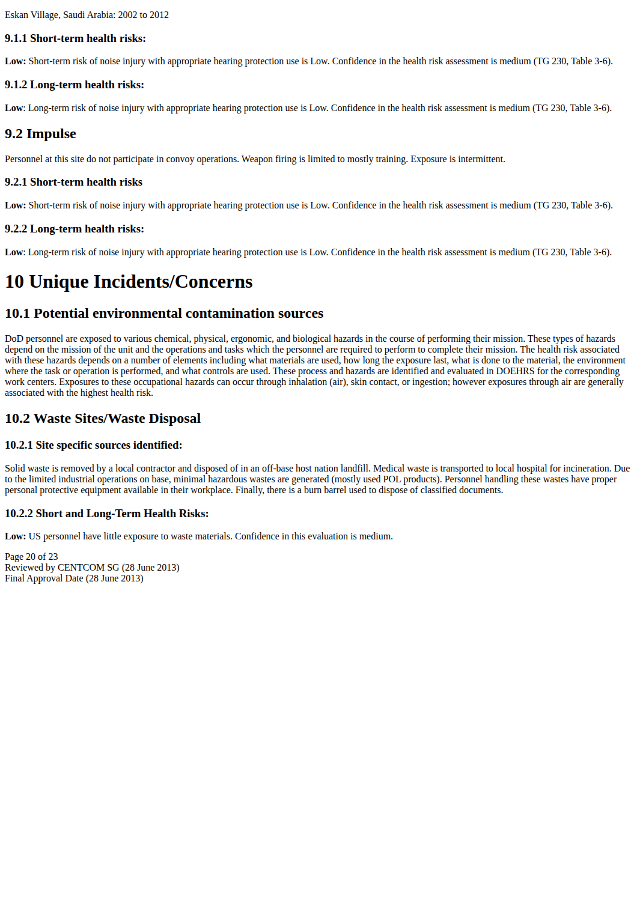Eskan Village, Saudi Arabia: 2002 to 2012
9.1.1 Short-term health risks:
Low: Short-term risk of noise injury with appropriate hearing protection use is Low. Confidence in the health risk assessment is medium (TG 230, Table 3-6).
9.1.2 Long-term health risks:
Low: Long-term risk of noise injury with appropriate hearing protection use is Low. Confidence in the health risk assessment is medium (TG 230, Table 3-6).
9.2 Impulse
Personnel at this site do not participate in convoy operations. Weapon firing is limited to mostly training. Exposure is intermittent.
9.2.1 Short-term health risks
Low: Short-term risk of noise injury with appropriate hearing protection use is Low. Confidence in the health risk assessment is medium (TG 230, Table 3-6).
9.2.2 Long-term health risks:
Low: Long-term risk of noise injury with appropriate hearing protection use is Low. Confidence in the health risk assessment is medium (TG 230, Table 3-6).
10 Unique Incidents/Concerns
10.1 Potential environmental contamination sources
DoD personnel are exposed to various chemical, physical, ergonomic, and biological hazards in the course of performing their mission. These types of hazards depend on the mission of the unit and the operations and tasks which the personnel are required to perform to complete their mission. The health risk associated with these hazards depends on a number of elements including what materials are used, how long the exposure last, what is done to the material, the environment where the task or operation is performed, and what controls are used. These process and hazards are identified and evaluated in DOEHRS for the corresponding work centers. Exposures to these occupational hazards can occur through inhalation (air), skin contact, or ingestion; however exposures through air are generally associated with the highest health risk.
10.2 Waste Sites/Waste Disposal
10.2.1 Site specific sources identified:
Solid waste is removed by a local contractor and disposed of in an off-base host nation landfill. Medical waste is transported to local hospital for incineration. Due to the limited industrial operations on base, minimal hazardous wastes are generated (mostly used POL products). Personnel handling these wastes have proper personal protective equipment available in their workplace. Finally, there is a burn barrel used to dispose of classified documents.
10.2.2 Short and Long-Term Health Risks:
Low: US personnel have little exposure to waste materials. Confidence in this evaluation is medium.
Page 20 of 23
Reviewed by CENTCOM SG (28 June 2013)
Final Approval Date (28 June 2013)